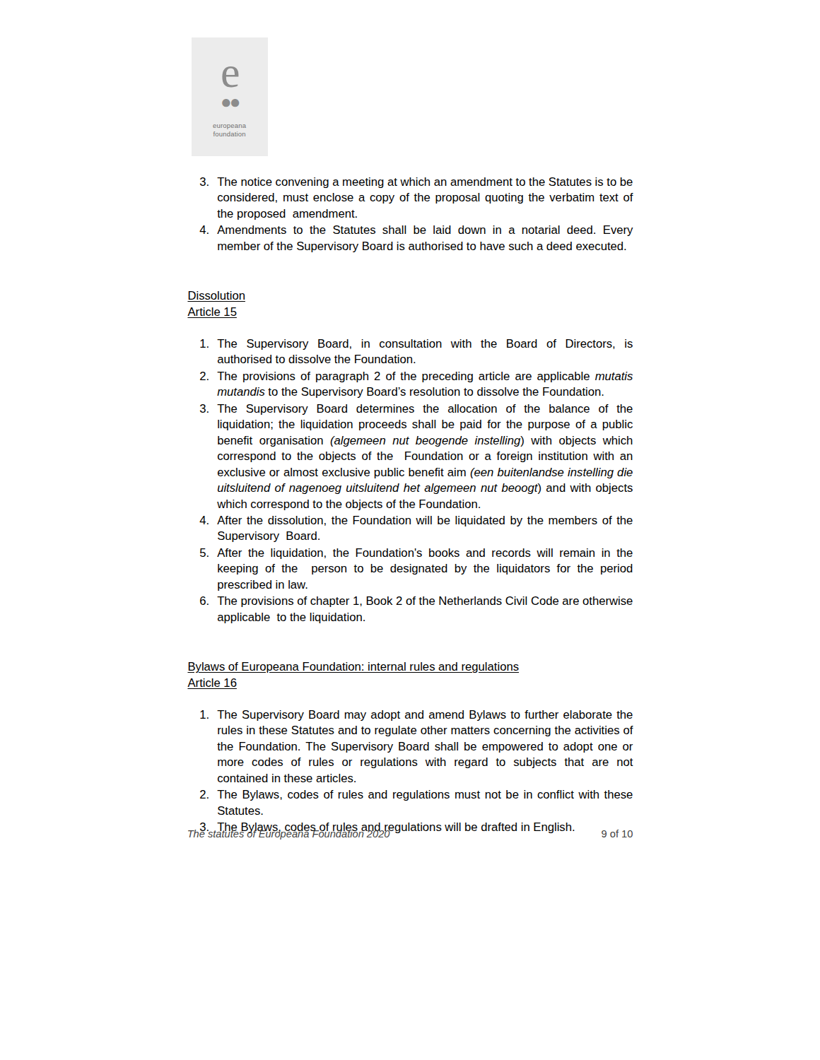e
●●
europeana
foundation
The notice convening a meeting at which an amendment to the Statutes is to be considered, must enclose a copy of the proposal quoting the verbatim text of the proposed amendment.
Amendments to the Statutes shall be laid down in a notarial deed. Every member of the Supervisory Board is authorised to have such a deed executed.
Dissolution
Article 15
The Supervisory Board, in consultation with the Board of Directors, is authorised to dissolve the Foundation.
The provisions of paragraph 2 of the preceding article are applicable mutatis mutandis to the Supervisory Board’s resolution to dissolve the Foundation.
The Supervisory Board determines the allocation of the balance of the liquidation; the liquidation proceeds shall be paid for the purpose of a public benefit organisation (algemeen nut beogende instelling) with objects which correspond to the objects of the Foundation or a foreign institution with an exclusive or almost exclusive public benefit aim (een buitenlandse instelling die uitsluitend of nagenoeg uitsluitend het algemeen nut beoogt) and with objects which correspond to the objects of the Foundation.
After the dissolution, the Foundation will be liquidated by the members of the Supervisory Board.
After the liquidation, the Foundation's books and records will remain in the keeping of the person to be designated by the liquidators for the period prescribed in law.
The provisions of chapter 1, Book 2 of the Netherlands Civil Code are otherwise applicable to the liquidation.
Bylaws of Europeana Foundation: internal rules and regulations
Article 16
The Supervisory Board may adopt and amend Bylaws to further elaborate the rules in these Statutes and to regulate other matters concerning the activities of the Foundation. The Supervisory Board shall be empowered to adopt one or more codes of rules or regulations with regard to subjects that are not contained in these articles.
The Bylaws, codes of rules and regulations must not be in conflict with these Statutes.
The Bylaws, codes of rules and regulations will be drafted in English.
The statutes of Europeana Foundation 2020 9 of 10